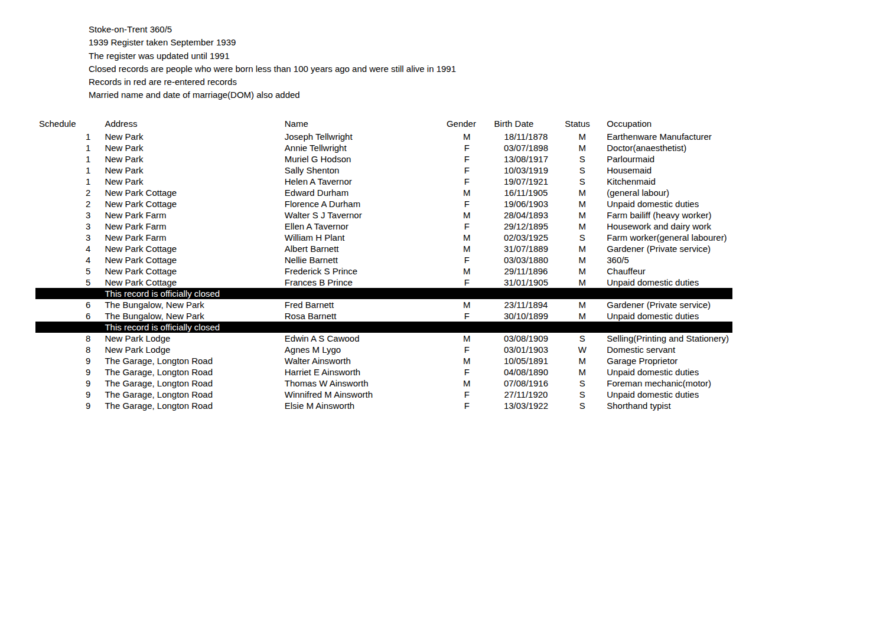Stoke-on-Trent 360/5
1939 Register taken September 1939
The register was updated until 1991
Closed records are people who were born less than 100 years ago and were still alive in 1991
Records in red are re-entered records
Married name and date of marriage(DOM) also added
| Schedule | Address | Name | Gender | Birth Date | Status | Occupation |
| --- | --- | --- | --- | --- | --- | --- |
| 1 | New Park | Joseph Tellwright | M | 18/11/1878 | M | Earthenware Manufacturer |
| 1 | New Park | Annie Tellwright | F | 03/07/1898 | M | Doctor(anaesthetist) |
| 1 | New Park | Muriel G Hodson | F | 13/08/1917 | S | Parlourmaid |
| 1 | New Park | Sally Shenton | F | 10/03/1919 | S | Housemaid |
| 1 | New Park | Helen A Tavernor | F | 19/07/1921 | S | Kitchenmaid |
| 2 | New Park Cottage | Edward Durham | M | 16/11/1905 | M | (general labour) |
| 2 | New Park Cottage | Florence A Durham | F | 19/06/1903 | M | Unpaid domestic duties |
| 3 | New Park Farm | Walter S J Tavernor | M | 28/04/1893 | M | Farm bailiff (heavy worker) |
| 3 | New Park Farm | Ellen A Tavernor | F | 29/12/1895 | M | Housework and dairy work |
| 3 | New Park Farm | William H Plant | M | 02/03/1925 | S | Farm worker(general labourer) |
| 4 | New Park Cottage | Albert Barnett | M | 31/07/1889 | M | Gardener (Private service) |
| 4 | New Park Cottage | Nellie Barnett | F | 03/03/1880 | M | 360/5 |
| 5 | New Park Cottage | Frederick S Prince | M | 29/11/1896 | M | Chauffeur |
| 5 | New Park Cottage | Frances B Prince | F | 31/01/1905 | M | Unpaid domestic duties |
| | This record is officially closed |
| 6 | The Bungalow, New Park | Fred Barnett | M | 23/11/1894 | M | Gardener (Private service) |
| 6 | The Bungalow, New Park | Rosa Barnett | F | 30/10/1899 | M | Unpaid domestic duties |
| | This record is officially closed |
| 8 | New Park Lodge | Edwin A S Cawood | M | 03/08/1909 | S | Selling(Printing and Stationery) |
| 8 | New Park Lodge | Agnes M Lygo | F | 03/01/1903 | W | Domestic servant |
| 9 | The Garage, Longton Road | Walter Ainsworth | M | 10/05/1891 | M | Garage Proprietor |
| 9 | The Garage, Longton Road | Harriet E Ainsworth | F | 04/08/1890 | M | Unpaid domestic duties |
| 9 | The Garage, Longton Road | Thomas W Ainsworth | M | 07/08/1916 | S | Foreman mechanic(motor) |
| 9 | The Garage, Longton Road | Winnifred M Ainsworth | F | 27/11/1920 | S | Unpaid domestic duties |
| 9 | The Garage, Longton Road | Elsie M Ainsworth | F | 13/03/1922 | S | Shorthand typist |